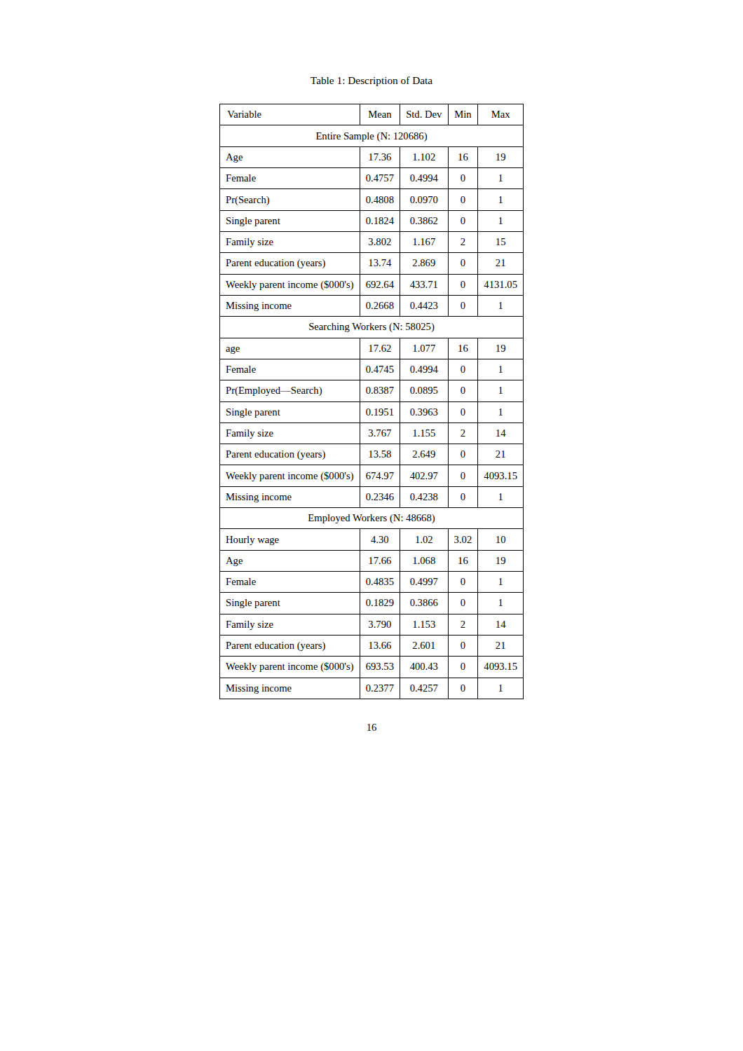Table 1: Description of Data
| Variable | Mean | Std. Dev | Min | Max |
| Entire Sample (N: 120686) |
| Age | 17.36 | 1.102 | 16 | 19 |
| Female | 0.4757 | 0.4994 | 0 | 1 |
| Pr(Search) | 0.4808 | 0.0970 | 0 | 1 |
| Single parent | 0.1824 | 0.3862 | 0 | 1 |
| Family size | 3.802 | 1.167 | 2 | 15 |
| Parent education (years) | 13.74 | 2.869 | 0 | 21 |
| Weekly parent income ($000's) | 692.64 | 433.71 | 0 | 4131.05 |
| Missing income | 0.2668 | 0.4423 | 0 | 1 |
| Searching Workers (N: 58025) |
| age | 17.62 | 1.077 | 16 | 19 |
| Female | 0.4745 | 0.4994 | 0 | 1 |
| Pr(Employed—Search) | 0.8387 | 0.0895 | 0 | 1 |
| Single parent | 0.1951 | 0.3963 | 0 | 1 |
| Family size | 3.767 | 1.155 | 2 | 14 |
| Parent education (years) | 13.58 | 2.649 | 0 | 21 |
| Weekly parent income ($000's) | 674.97 | 402.97 | 0 | 4093.15 |
| Missing income | 0.2346 | 0.4238 | 0 | 1 |
| Employed Workers (N: 48668) |
| Hourly wage | 4.30 | 1.02 | 3.02 | 10 |
| Age | 17.66 | 1.068 | 16 | 19 |
| Female | 0.4835 | 0.4997 | 0 | 1 |
| Single parent | 0.1829 | 0.3866 | 0 | 1 |
| Family size | 3.790 | 1.153 | 2 | 14 |
| Parent education (years) | 13.66 | 2.601 | 0 | 21 |
| Weekly parent income ($000's) | 693.53 | 400.43 | 0 | 4093.15 |
| Missing income | 0.2377 | 0.4257 | 0 | 1 |
16